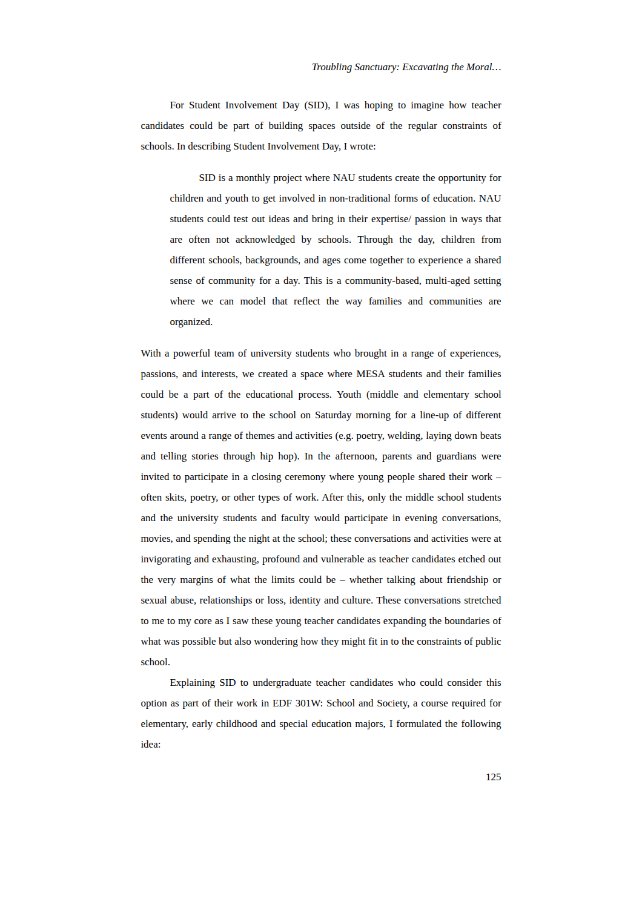Troubling Sanctuary: Excavating the Moral…
For Student Involvement Day (SID), I was hoping to imagine how teacher candidates could be part of building spaces outside of the regular constraints of schools. In describing Student Involvement Day, I wrote:
SID is a monthly project where NAU students create the opportunity for children and youth to get involved in non-traditional forms of education. NAU students could test out ideas and bring in their expertise/ passion in ways that are often not acknowledged by schools. Through the day, children from different schools, backgrounds, and ages come together to experience a shared sense of community for a day. This is a community-based, multi-aged setting where we can model that reflect the way families and communities are organized.
With a powerful team of university students who brought in a range of experiences, passions, and interests, we created a space where MESA students and their families could be a part of the educational process. Youth (middle and elementary school students) would arrive to the school on Saturday morning for a line-up of different events around a range of themes and activities (e.g. poetry, welding, laying down beats and telling stories through hip hop). In the afternoon, parents and guardians were invited to participate in a closing ceremony where young people shared their work – often skits, poetry, or other types of work. After this, only the middle school students and the university students and faculty would participate in evening conversations, movies, and spending the night at the school; these conversations and activities were at invigorating and exhausting, profound and vulnerable as teacher candidates etched out the very margins of what the limits could be – whether talking about friendship or sexual abuse, relationships or loss, identity and culture. These conversations stretched to me to my core as I saw these young teacher candidates expanding the boundaries of what was possible but also wondering how they might fit in to the constraints of public school.
Explaining SID to undergraduate teacher candidates who could consider this option as part of their work in EDF 301W: School and Society, a course required for elementary, early childhood and special education majors, I formulated the following idea:
125